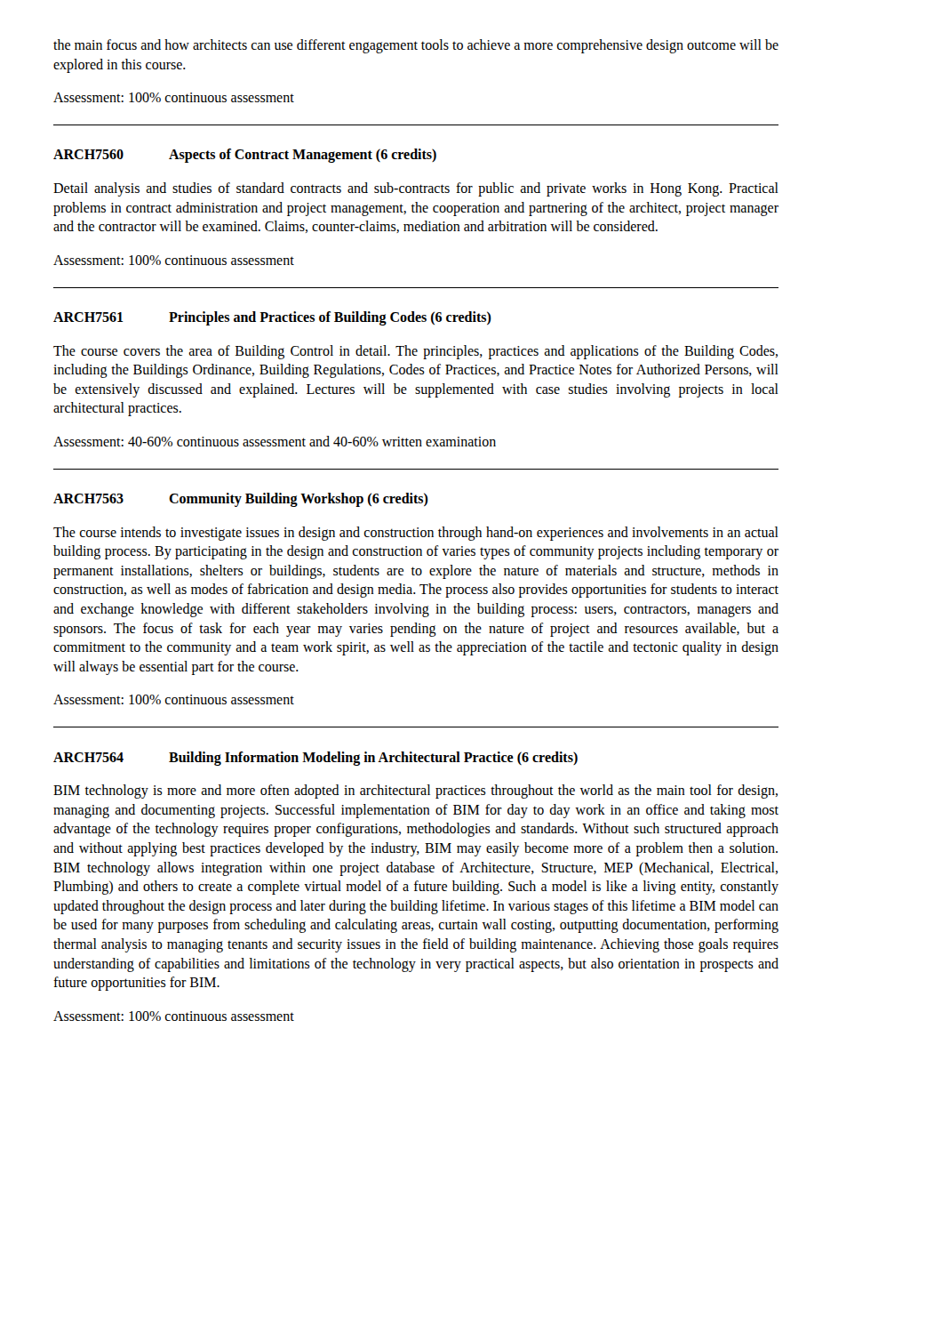the main focus and how architects can use different engagement tools to achieve a more comprehensive design outcome will be explored in this course.
Assessment: 100% continuous assessment
ARCH7560 Aspects of Contract Management (6 credits)
Detail analysis and studies of standard contracts and sub-contracts for public and private works in Hong Kong. Practical problems in contract administration and project management, the cooperation and partnering of the architect, project manager and the contractor will be examined. Claims, counter-claims, mediation and arbitration will be considered.
Assessment: 100% continuous assessment
ARCH7561 Principles and Practices of Building Codes (6 credits)
The course covers the area of Building Control in detail. The principles, practices and applications of the Building Codes, including the Buildings Ordinance, Building Regulations, Codes of Practices, and Practice Notes for Authorized Persons, will be extensively discussed and explained. Lectures will be supplemented with case studies involving projects in local architectural practices.
Assessment: 40-60% continuous assessment and 40-60% written examination
ARCH7563 Community Building Workshop (6 credits)
The course intends to investigate issues in design and construction through hand-on experiences and involvements in an actual building process. By participating in the design and construction of varies types of community projects including temporary or permanent installations, shelters or buildings, students are to explore the nature of materials and structure, methods in construction, as well as modes of fabrication and design media. The process also provides opportunities for students to interact and exchange knowledge with different stakeholders involving in the building process: users, contractors, managers and sponsors. The focus of task for each year may varies pending on the nature of project and resources available, but a commitment to the community and a team work spirit, as well as the appreciation of the tactile and tectonic quality in design will always be essential part for the course.
Assessment: 100% continuous assessment
ARCH7564 Building Information Modeling in Architectural Practice (6 credits)
BIM technology is more and more often adopted in architectural practices throughout the world as the main tool for design, managing and documenting projects. Successful implementation of BIM for day to day work in an office and taking most advantage of the technology requires proper configurations, methodologies and standards. Without such structured approach and without applying best practices developed by the industry, BIM may easily become more of a problem then a solution. BIM technology allows integration within one project database of Architecture, Structure, MEP (Mechanical, Electrical, Plumbing) and others to create a complete virtual model of a future building. Such a model is like a living entity, constantly updated throughout the design process and later during the building lifetime. In various stages of this lifetime a BIM model can be used for many purposes from scheduling and calculating areas, curtain wall costing, outputting documentation, performing thermal analysis to managing tenants and security issues in the field of building maintenance. Achieving those goals requires understanding of capabilities and limitations of the technology in very practical aspects, but also orientation in prospects and future opportunities for BIM.
Assessment: 100% continuous assessment